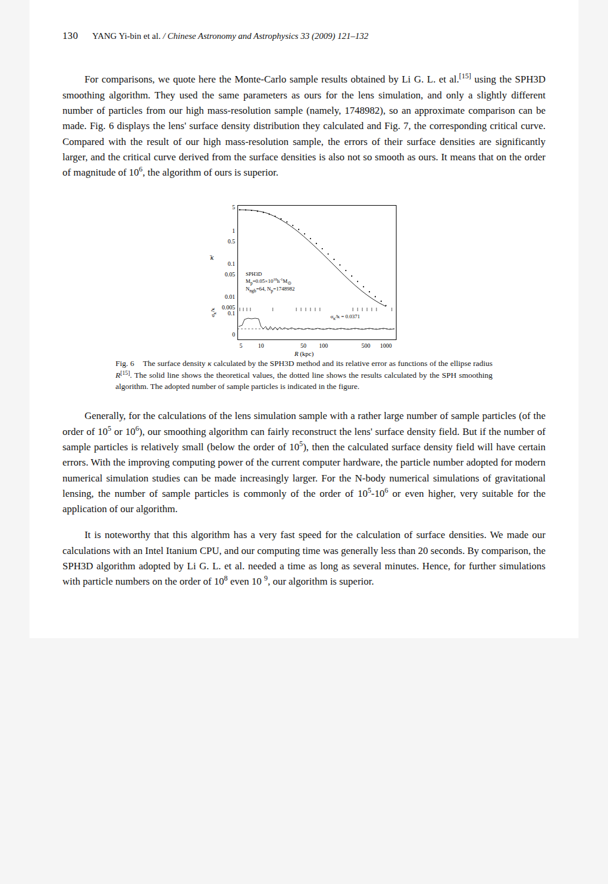130 YANG Yi-bin et al. / Chinese Astronomy and Astrophysics 33 (2009) 121–132
For comparisons, we quote here the Monte-Carlo sample results obtained by Li G. L. et al.[15] using the SPH3D smoothing algorithm. They used the same parameters as ours for the lens simulation, and only a slightly different number of particles from our high mass-resolution sample (namely, 1748982), so an approximate comparison can be made. Fig. 6 displays the lens' surface density distribution they calculated and Fig. 7, the corresponding critical curve. Compared with the result of our high mass-resolution sample, the errors of their surface densities are significantly larger, and the critical curve derived from the surface densities is also not so smooth as ours. It means that on the order of magnitude of 106, the algorithm of ours is superior.
5 1 0.5 0.1 0.05 0.01 0.005
0.1 0
̄κ
σκ/̄κ
5 10 50 100 500 1000
R (kpc)
SPH3D
Mp=0.05×1010h-1M⊙
Nngb=64, Np=1748982
σκ/̄κ = 0.0371
Fig. 6 The surface density κ calculated by the SPH3D method and its relative error as functions of the ellipse radius R[15]. The solid line shows the theoretical values, the dotted line shows the results calculated by the SPH smoothing algorithm. The adopted number of sample particles is indicated in the figure.
Generally, for the calculations of the lens simulation sample with a rather large number of sample particles (of the order of 105 or 106), our smoothing algorithm can fairly reconstruct the lens' surface density field. But if the number of sample particles is relatively small (below the order of 105), then the calculated surface density field will have certain errors. With the improving computing power of the current computer hardware, the particle number adopted for modern numerical simulation studies can be made increasingly larger. For the N-body numerical simulations of gravitational lensing, the number of sample particles is commonly of the order of 105-106 or even higher, very suitable for the application of our algorithm.
It is noteworthy that this algorithm has a very fast speed for the calculation of surface densities. We made our calculations with an Intel Itanium CPU, and our computing time was generally less than 20 seconds. By comparison, the SPH3D algorithm adopted by Li G. L. et al. needed a time as long as several minutes. Hence, for further simulations with particle numbers on the order of 108 even 10 9, our algorithm is superior.